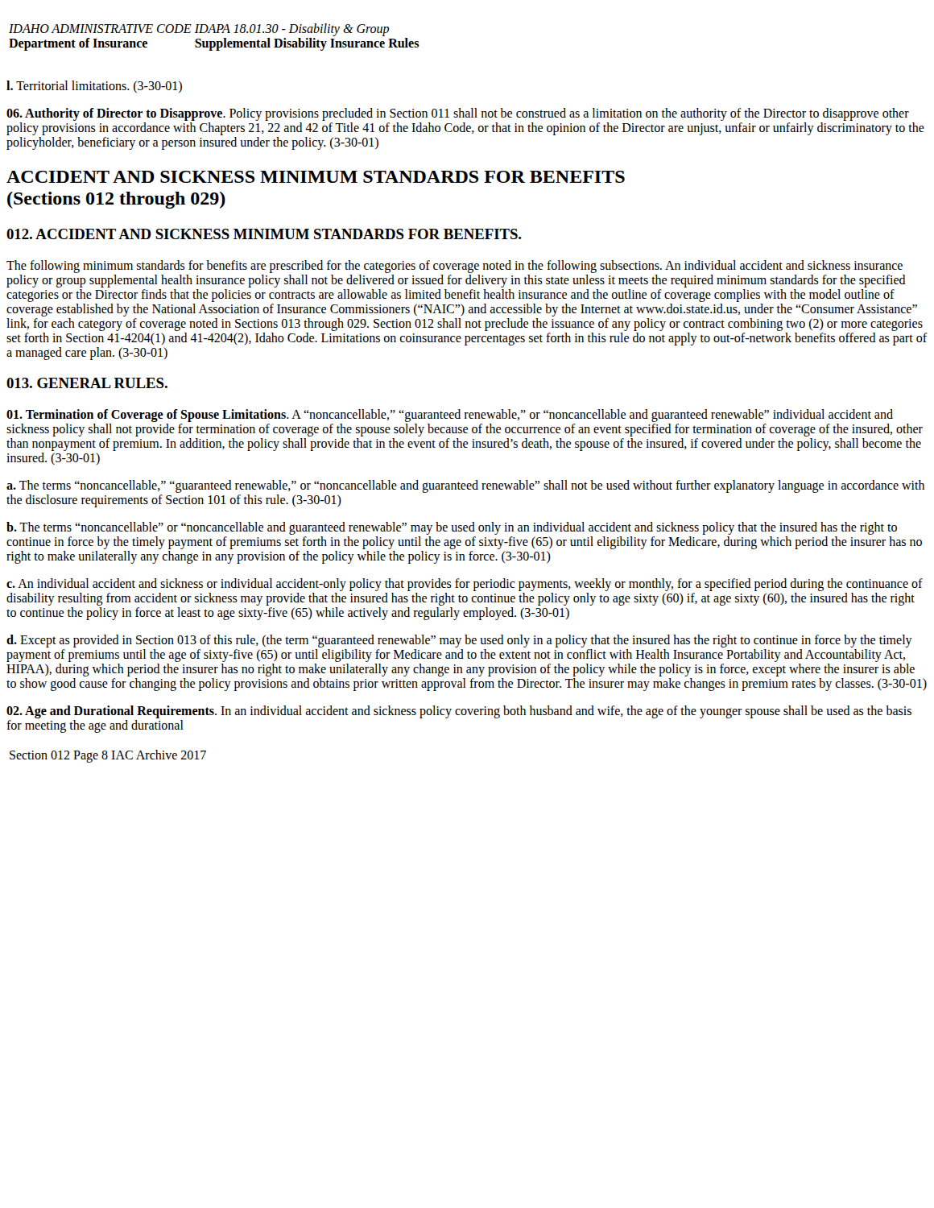| IDAHO ADMINISTRATIVE CODE Department of Insurance | IDAPA 18.01.30 - Disability & Group Supplemental Disability Insurance Rules |
l. Territorial limitations. (3-30-01)
06. Authority of Director to Disapprove. Policy provisions precluded in Section 011 shall not be construed as a limitation on the authority of the Director to disapprove other policy provisions in accordance with Chapters 21, 22 and 42 of Title 41 of the Idaho Code, or that in the opinion of the Director are unjust, unfair or unfairly discriminatory to the policyholder, beneficiary or a person insured under the policy. (3-30-01)
ACCIDENT AND SICKNESS MINIMUM STANDARDS FOR BENEFITS
(Sections 012 through 029)
012. ACCIDENT AND SICKNESS MINIMUM STANDARDS FOR BENEFITS.
The following minimum standards for benefits are prescribed for the categories of coverage noted in the following subsections. An individual accident and sickness insurance policy or group supplemental health insurance policy shall not be delivered or issued for delivery in this state unless it meets the required minimum standards for the specified categories or the Director finds that the policies or contracts are allowable as limited benefit health insurance and the outline of coverage complies with the model outline of coverage established by the National Association of Insurance Commissioners (“NAIC”) and accessible by the Internet at www.doi.state.id.us, under the “Consumer Assistance” link, for each category of coverage noted in Sections 013 through 029. Section 012 shall not preclude the issuance of any policy or contract combining two (2) or more categories set forth in Section 41-4204(1) and 41-4204(2), Idaho Code. Limitations on coinsurance percentages set forth in this rule do not apply to out-of-network benefits offered as part of a managed care plan. (3-30-01)
013. GENERAL RULES.
01. Termination of Coverage of Spouse Limitations. A “noncancellable,” “guaranteed renewable,” or “noncancellable and guaranteed renewable” individual accident and sickness policy shall not provide for termination of coverage of the spouse solely because of the occurrence of an event specified for termination of coverage of the insured, other than nonpayment of premium. In addition, the policy shall provide that in the event of the insured’s death, the spouse of the insured, if covered under the policy, shall become the insured. (3-30-01)
a. The terms “noncancellable,” “guaranteed renewable,” or “noncancellable and guaranteed renewable” shall not be used without further explanatory language in accordance with the disclosure requirements of Section 101 of this rule. (3-30-01)
b. The terms “noncancellable” or “noncancellable and guaranteed renewable” may be used only in an individual accident and sickness policy that the insured has the right to continue in force by the timely payment of premiums set forth in the policy until the age of sixty-five (65) or until eligibility for Medicare, during which period the insurer has no right to make unilaterally any change in any provision of the policy while the policy is in force. (3-30-01)
c. An individual accident and sickness or individual accident-only policy that provides for periodic payments, weekly or monthly, for a specified period during the continuance of disability resulting from accident or sickness may provide that the insured has the right to continue the policy only to age sixty (60) if, at age sixty (60), the insured has the right to continue the policy in force at least to age sixty-five (65) while actively and regularly employed. (3-30-01)
d. Except as provided in Section 013 of this rule, (the term “guaranteed renewable” may be used only in a policy that the insured has the right to continue in force by the timely payment of premiums until the age of sixty-five (65) or until eligibility for Medicare and to the extent not in conflict with Health Insurance Portability and Accountability Act, HIPAA), during which period the insurer has no right to make unilaterally any change in any provision of the policy while the policy is in force, except where the insurer is able to show good cause for changing the policy provisions and obtains prior written approval from the Director. The insurer may make changes in premium rates by classes. (3-30-01)
02. Age and Durational Requirements. In an individual accident and sickness policy covering both husband and wife, the age of the younger spouse shall be used as the basis for meeting the age and durational
| Section 012 | Page 8 | IAC Archive 2017 |